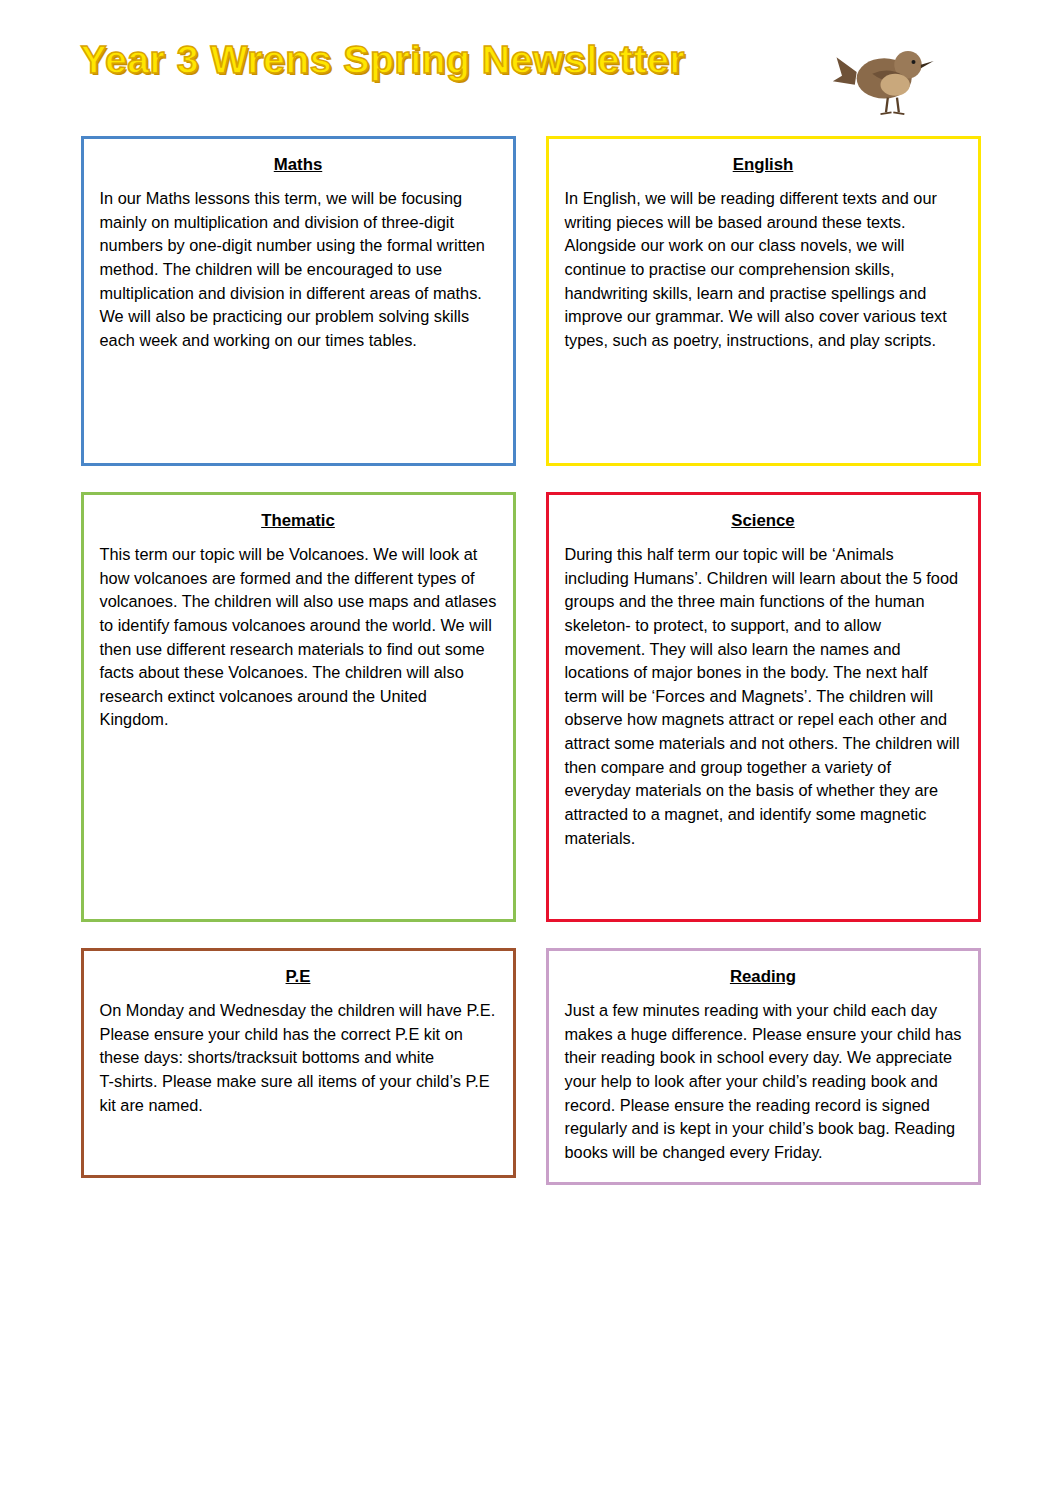Year 3 Wrens Spring Newsletter
Maths
In our Maths lessons this term, we will be focusing mainly on multiplication and division of three-digit numbers by one-digit number using the formal written method. The children will be encouraged to use multiplication and division in different areas of maths. We will also be practicing our problem solving skills each week and working on our times tables.
English
In English, we will be reading different texts and our writing pieces will be based around these texts. Alongside our work on our class novels, we will continue to practise our comprehension skills, handwriting skills, learn and practise spellings and improve our grammar. We will also cover various text types, such as poetry, instructions, and play scripts.
Thematic
This term our topic will be Volcanoes. We will look at how volcanoes are formed and the different types of volcanoes. The children will also use maps and atlases to identify famous volcanoes around the world. We will then use different research materials to find out some facts about these Volcanoes. The children will also research extinct volcanoes around the United Kingdom.
Science
During this half term our topic will be ‘Animals including Humans’. Children will learn about the 5 food groups and the three main functions of the human skeleton- to protect, to support, and to allow movement. They will also learn the names and locations of major bones in the body. The next half term will be ‘Forces and Magnets’. The children will observe how magnets attract or repel each other and attract some materials and not others. The children will then compare and group together a variety of everyday materials on the basis of whether they are attracted to a magnet, and identify some magnetic materials.
P.E
On Monday and Wednesday the children will have P.E. Please ensure your child has the correct P.E kit on these days: shorts/tracksuit bottoms and white
T-shirts. Please make sure all items of your child’s P.E kit are named.
Reading
Just a few minutes reading with your child each day makes a huge difference. Please ensure your child has their reading book in school every day. We appreciate your help to look after your child’s reading book and record. Please ensure the reading record is signed regularly and is kept in your child’s book bag. Reading books will be changed every Friday.